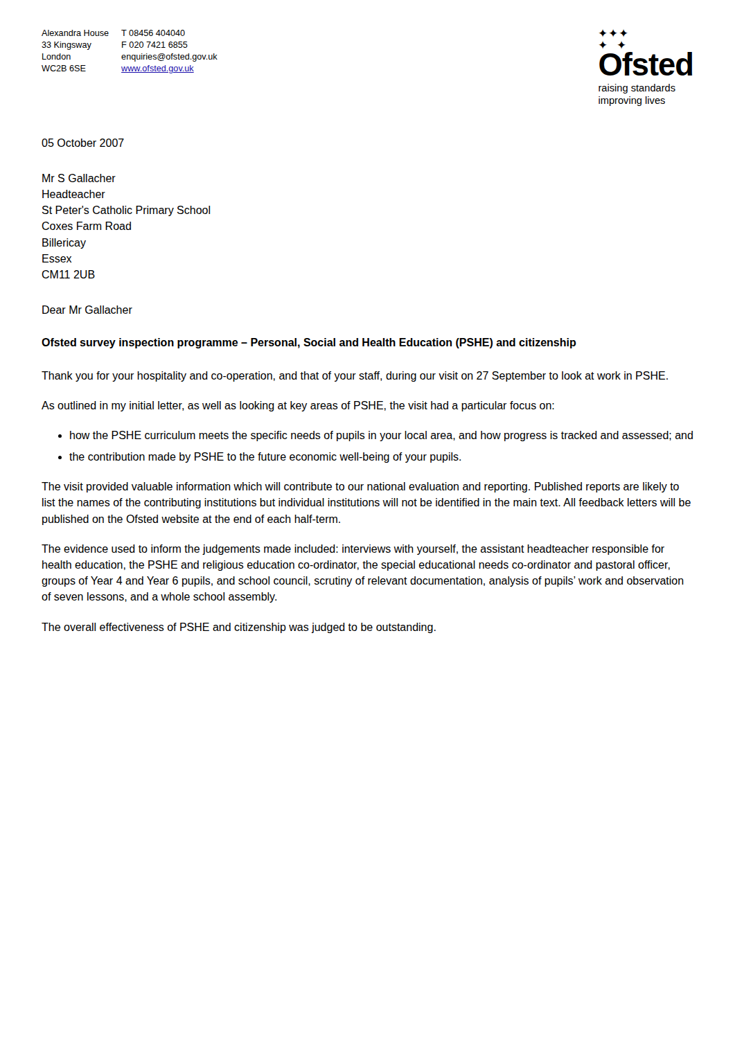Alexandra House
33 Kingsway
London
WC2B 6SE
T 08456 404040
F 020 7421 6855
enquiries@ofsted.gov.uk
www.ofsted.gov.uk
✦✦✦
✦ ✦
Ofsted
raising standards
improving lives
05 October 2007
Mr S Gallacher
Headteacher
St Peter's Catholic Primary School
Coxes Farm Road
Billericay
Essex
CM11 2UB
Dear Mr Gallacher
Ofsted survey inspection programme – Personal, Social and Health Education (PSHE) and citizenship
Thank you for your hospitality and co-operation, and that of your staff, during our visit on 27 September to look at work in PSHE.
As outlined in my initial letter, as well as looking at key areas of PSHE, the visit had a particular focus on:
how the PSHE curriculum meets the specific needs of pupils in your local area, and how progress is tracked and assessed; and
the contribution made by PSHE to the future economic well-being of your pupils.
The visit provided valuable information which will contribute to our national evaluation and reporting. Published reports are likely to list the names of the contributing institutions but individual institutions will not be identified in the main text. All feedback letters will be published on the Ofsted website at the end of each half-term.
The evidence used to inform the judgements made included: interviews with yourself, the assistant headteacher responsible for health education, the PSHE and religious education co-ordinator, the special educational needs co-ordinator and pastoral officer, groups of Year 4 and Year 6 pupils, and school council, scrutiny of relevant documentation, analysis of pupils’ work and observation of seven lessons, and a whole school assembly.
The overall effectiveness of PSHE and citizenship was judged to be outstanding.